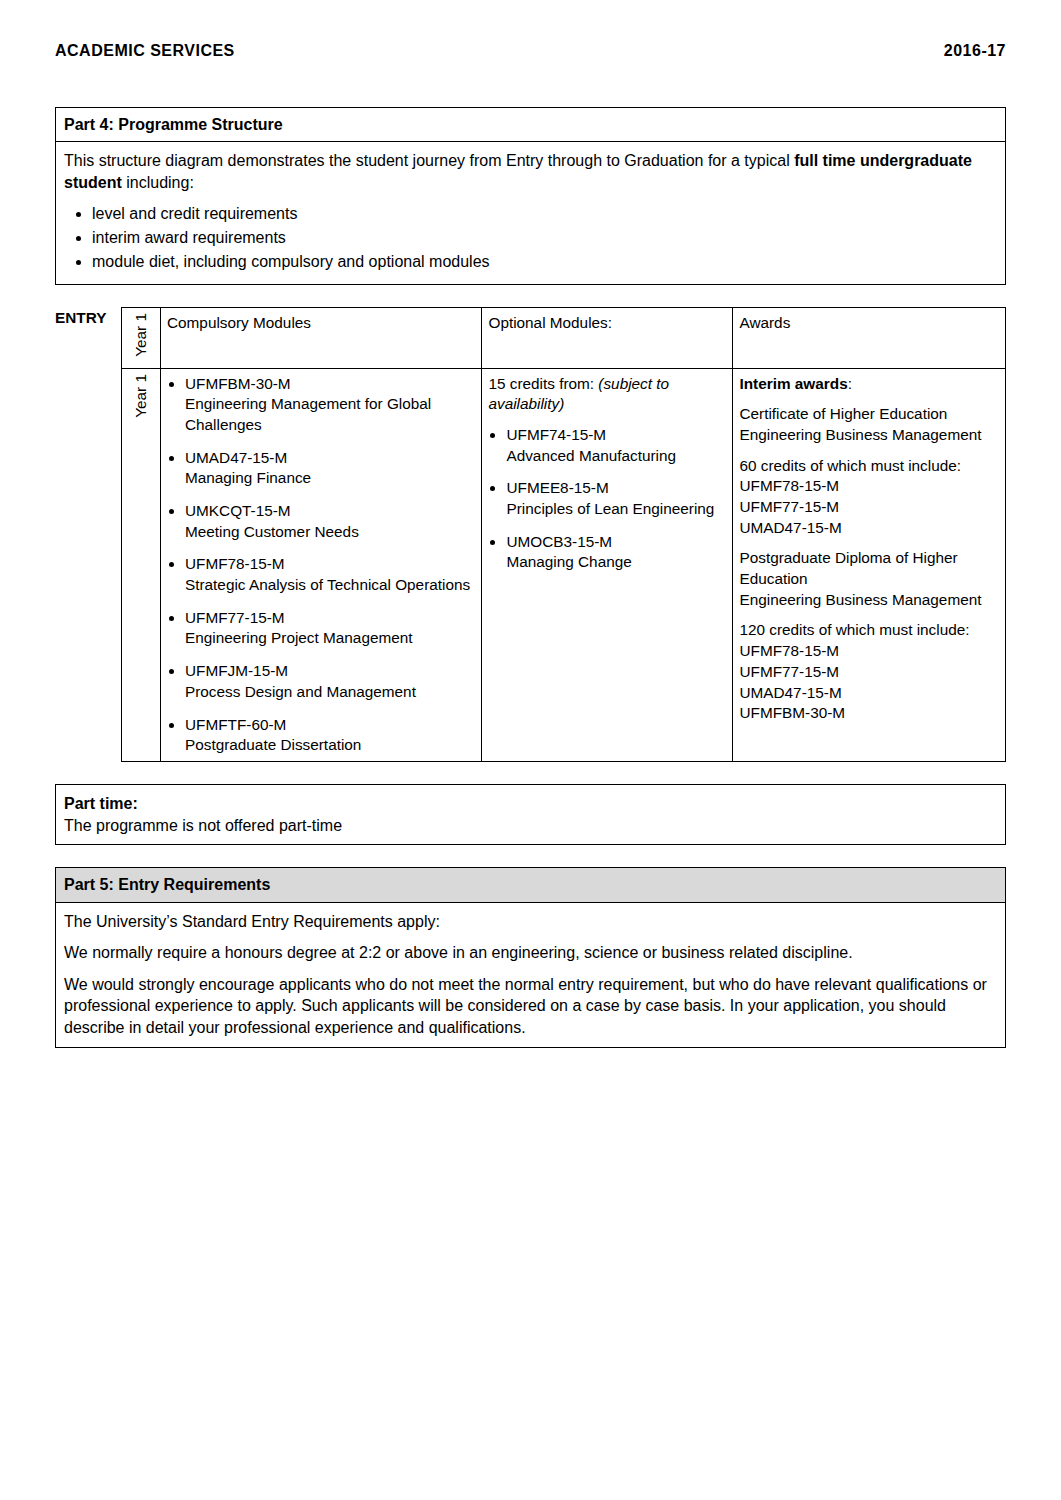ACADEMIC SERVICES 2016-17
Part 4: Programme Structure
This structure diagram demonstrates the student journey from Entry through to Graduation for a typical full time undergraduate student including:
level and credit requirements
interim award requirements
module diet, including compulsory and optional modules
| ENTRY | Year 1 | Compulsory Modules | Optional Modules: | Awards |
| | Year 1 | UFMFBM-30-M Engineering Management for Global Challenges UMAD47-15-M Managing Finance UMKCQT-15-M Meeting Customer Needs UFMF78-15-M Strategic Analysis of Technical Operations UFMF77-15-M Engineering Project Management UFMFJM-15-M Process Design and Management UFMFTF-60-M Postgraduate Dissertation | 15 credits from: (subject to availability) UFMF74-15-M Advanced Manufacturing UFMEE8-15-M Principles of Lean Engineering UMOCB3-15-M Managing Change | Interim awards : Certificate of Higher Education Engineering Business Management 60 credits of which must include: UFMF78-15-M UFMF77-15-M UMAD47-15-M Postgraduate Diploma of Higher Education Engineering Business Management 120 credits of which must include: UFMF78-15-M UFMF77-15-M UMAD47-15-M UFMFBM-30-M |
Part time:
The programme is not offered part-time
Part 5: Entry Requirements
The University’s Standard Entry Requirements apply:
We normally require a honours degree at 2:2 or above in an engineering, science or business related discipline.
We would strongly encourage applicants who do not meet the normal entry requirement, but who do have relevant qualifications or professional experience to apply. Such applicants will be considered on a case by case basis. In your application, you should describe in detail your professional experience and qualifications.